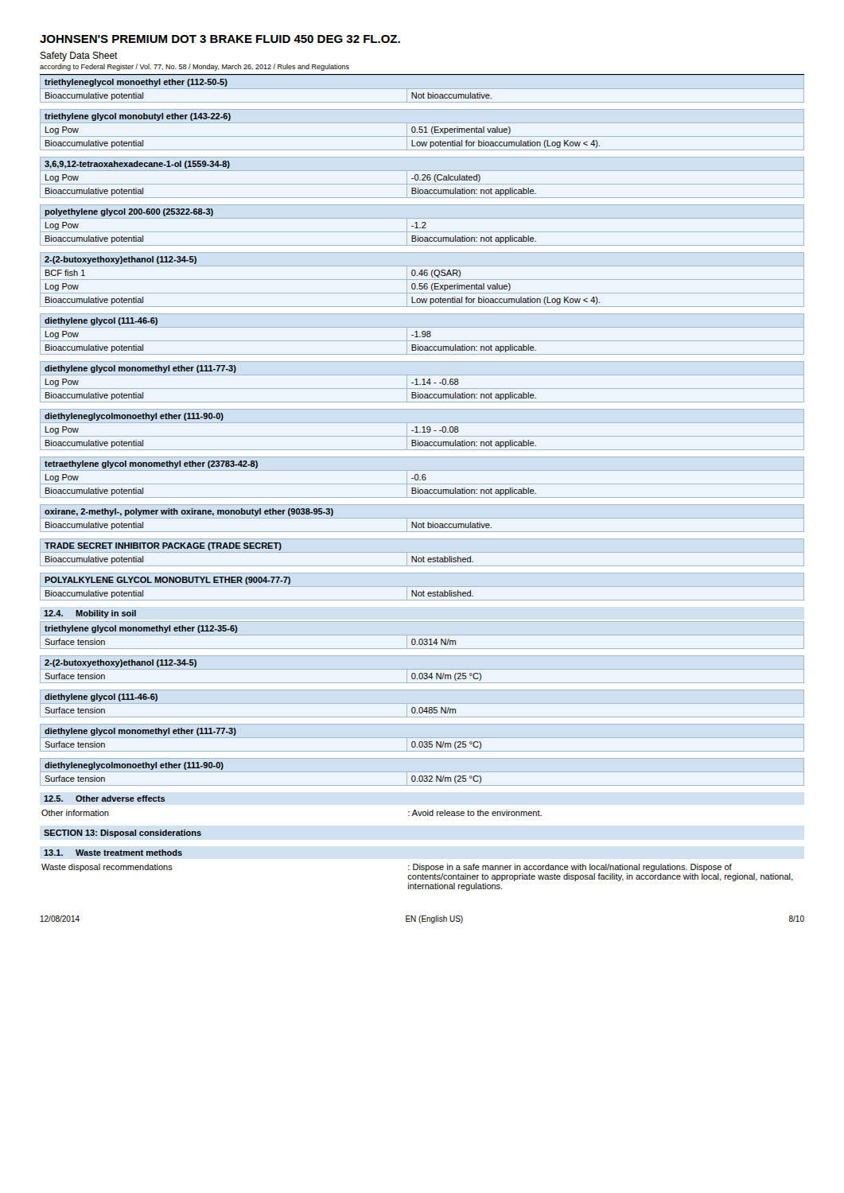JOHNSEN'S PREMIUM DOT 3 BRAKE FLUID 450 DEG 32 FL.OZ.
Safety Data Sheet
according to Federal Register / Vol. 77, No. 58 / Monday, March 26, 2012 / Rules and Regulations
| triethyleneglycol monoethyl ether (112-50-5) |
| Bioaccumulative potential | Not bioaccumulative. |
| triethylene glycol monobutyl ether (143-22-6) |
| Log Pow | 0.51 (Experimental value) |
| Bioaccumulative potential | Low potential for bioaccumulation (Log Kow < 4). |
| 3,6,9,12-tetraoxahexadecane-1-ol (1559-34-8) |
| Log Pow | -0.26 (Calculated) |
| Bioaccumulative potential | Bioaccumulation: not applicable. |
| polyethylene glycol 200-600 (25322-68-3) |
| Log Pow | -1.2 |
| Bioaccumulative potential | Bioaccumulation: not applicable. |
| 2-(2-butoxyethoxy)ethanol (112-34-5) |
| BCF fish 1 | 0.46 (QSAR) |
| Log Pow | 0.56 (Experimental value) |
| Bioaccumulative potential | Low potential for bioaccumulation (Log Kow < 4). |
| diethylene glycol (111-46-6) |
| Log Pow | -1.98 |
| Bioaccumulative potential | Bioaccumulation: not applicable. |
| diethylene glycol monomethyl ether (111-77-3) |
| Log Pow | -1.14 - -0.68 |
| Bioaccumulative potential | Bioaccumulation: not applicable. |
| diethyleneglycolmonoethyl ether (111-90-0) |
| Log Pow | -1.19 - -0.08 |
| Bioaccumulative potential | Bioaccumulation: not applicable. |
| tetraethylene glycol monomethyl ether (23783-42-8) |
| Log Pow | -0.6 |
| Bioaccumulative potential | Bioaccumulation: not applicable. |
| oxirane, 2-methyl-, polymer with oxirane, monobutyl ether (9038-95-3) |
| Bioaccumulative potential | Not bioaccumulative. |
| TRADE SECRET INHIBITOR PACKAGE (TRADE SECRET) |
| Bioaccumulative potential | Not established. |
| POLYALKYLENE GLYCOL MONOBUTYL ETHER (9004-77-7) |
| Bioaccumulative potential | Not established. |
12.4. Mobility in soil
| triethylene glycol monomethyl ether (112-35-6) |
| Surface tension | 0.0314 N/m |
| 2-(2-butoxyethoxy)ethanol (112-34-5) |
| Surface tension | 0.034 N/m (25 °C) |
| diethylene glycol (111-46-6) |
| Surface tension | 0.0485 N/m |
| diethylene glycol monomethyl ether (111-77-3) |
| Surface tension | 0.035 N/m (25 °C) |
| diethyleneglycolmonoethyl ether (111-90-0) |
| Surface tension | 0.032 N/m (25 °C) |
12.5. Other adverse effects
Other information
Avoid release to the environment.
SECTION 13: Disposal considerations
13.1. Waste treatment methods
Waste disposal recommendations
Dispose in a safe manner in accordance with local/national regulations. Dispose of contents/container to appropriate waste disposal facility, in accordance with local, regional, national, international regulations.
12/08/2014
EN (English US)
8/10